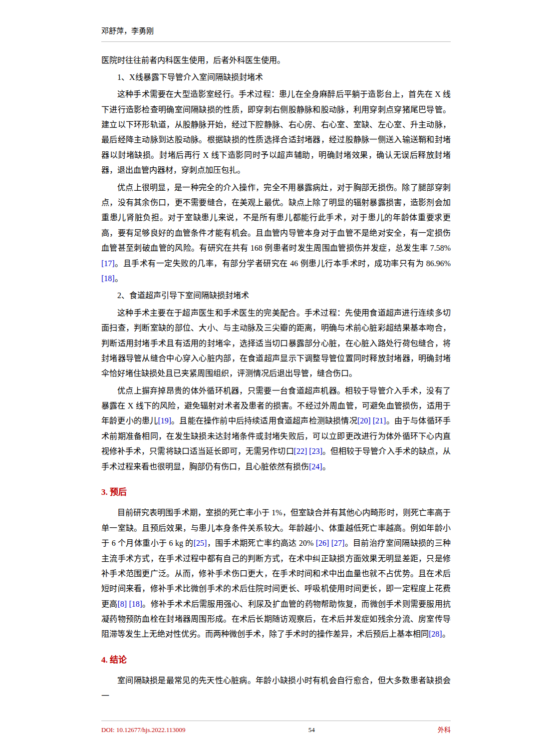邓舒萍，李勇刚
医院时往往前者内科医生使用，后者外科医生使用。
1、X线暴露下导管介入室间隔缺损封堵术
这种手术需要在大型造影室经行。手术过程：患儿在全身麻醉后平躺于造影台上，首先在 X 线下进行造影检查明确室间隔缺损的性质，即穿刺右侧股静脉和股动脉，利用穿刺点穿猪尾巴导管。建立以下环形轨道，从股静脉开始，经过下腔静脉、右心房、右心室、室缺、左心室、升主动脉，最后经降主动脉到达股动脉。根据缺损的性质选择合适封堵器，经过股静脉一侧送入输送鞘和封堵器以封堵缺损。封堵后再行 X 线下造影同时予以超声辅助，明确封堵效果，确认无误后释放封堵器，退出血管内器材，穿刺点加压包扎。
优点上很明显，是一种完全的介入操作，完全不用暴露病灶，对于胸部无损伤。除了腿部穿刺点，没有其余伤口，更不需要缝合，在美观上最优。缺点上除了明显的辐射暴露损害，造影剂会加重患儿肾脏负担。对于室缺患儿来说，不是所有患儿都能行此手术，对于患儿的年龄体重要求更高，要有足够良好的血管条件才能有机会。且血管内导管本身对于血管不是绝对安全，有一定损伤血管甚至刺破血管的风险。有研究在共有 168 例患者时发生周围血管损伤并发症，总发生率 7.58% [17]。且手术有一定失败的几率，有部分学者研究在 46 例患儿行本手术时，成功率只有为 86.96% [18]。
2、食道超声引导下室间隔缺损封堵术
这种手术主要在于超声医生和手术医生的完美配合。手术过程：先使用食道超声进行连续多切面扫查，判断室缺的部位、大小、与主动脉及三尖瓣的距离，明确与术前心脏彩超结果基本吻合，判断适用封堵手术且有适用的封堵伞，选择适当切口暴露部分心脏，在心脏入路处行荷包缝合，将封堵器导管从缝合中心穿入心脏内部，在食道超声显示下调整导管位置同时释放封堵器，明确封堵伞恰好堵住缺损处且已夹紧周围组织，评测情况后退出导管，缝合伤口。
优点上摒弃掉昂贵的体外循环机器，只需要一台食道超声机器。相较于导管介入手术，没有了暴露在 X 线下的风险，避免辐射对术者及患者的损害。不经过外周血管，可避免血管损伤，适用于年龄更小的患儿[19]。且能在操作前中后持续适用食道超声检测缺损情况[20] [21]。由于与体循环手术前期准备相同，在发生缺损未达封堵条件或封堵失败后，可以立即更改进行为体外循环下心内直视修补手术，只需将缺口适当延长即可，无需另作切口[22] [23]。但相较于导管介入手术的缺点，从手术过程来看也很明显，胸部仍有伤口，且心脏依然有损伤[24]。
3. 预后
目前研究表明围手术期，室损的死亡率小于 1%，但室缺合并有其他心内畸形时，则死亡率高于单一室缺。且预后效果，与患儿本身条件关系较大。年龄越小、体重越低死亡率越高。例如年龄小于 6 个月体重小于 6 kg 的[25]，围手术期死亡率约高达 20% [26] [27]。目前治疗室间隔缺损的三种主流手术方式，在手术过程中都有自己的判断方式，在术中纠正缺损方面效果无明显差距，只是修补手术范围更广泛。从而，修补手术伤口更大，在手术时间和术中出血量也就不占优势。且在术后短时间来看，修补手术比微创手术的术后住院时间更长、呼吸机使用时间更长，即一定程度上花费更高[8] [18]。修补手术术后需服用强心、利尿及扩血管的药物帮助恢复，而微创手术则需要服用抗凝药物预防血栓在封堵器周围形成。在术后长期随访观察后，在术后并发症如残余分流、房室传导阻滞等发生上无绝对性优劣。而两种微创手术，除了手术时的操作差异，术后预后上基本相同[28]。
4. 结论
室间隔缺损是最常见的先天性心脏病。年龄小缺损小时有机会自行愈合，但大多数患者缺损会一
DOI: 10.12677/hjs.2022.113009 54 外科